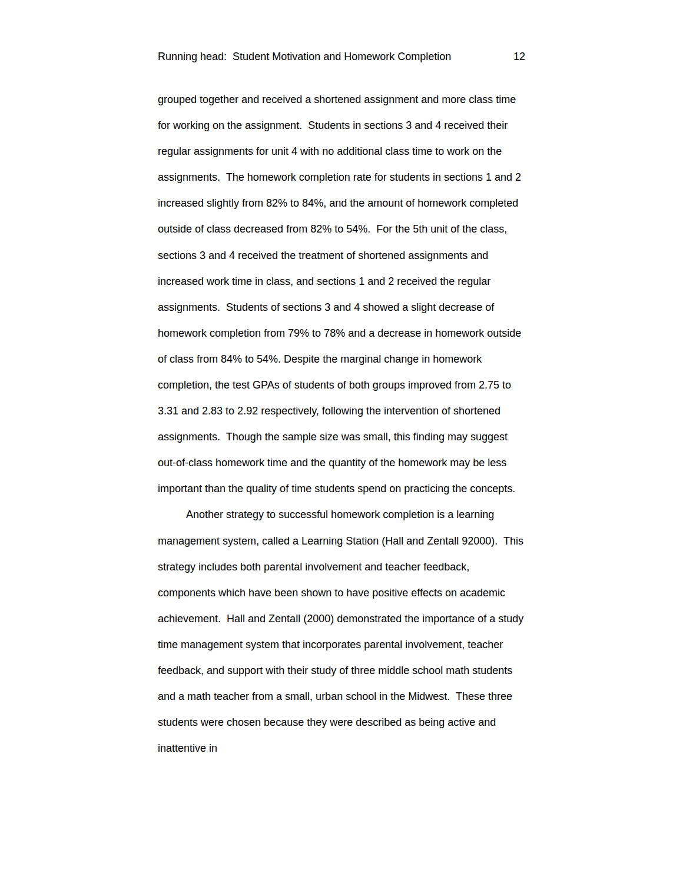Running head: Student Motivation and Homework Completion 12
grouped together and received a shortened assignment and more class time for working on the assignment. Students in sections 3 and 4 received their regular assignments for unit 4 with no additional class time to work on the assignments. The homework completion rate for students in sections 1 and 2 increased slightly from 82% to 84%, and the amount of homework completed outside of class decreased from 82% to 54%. For the 5th unit of the class, sections 3 and 4 received the treatment of shortened assignments and increased work time in class, and sections 1 and 2 received the regular assignments. Students of sections 3 and 4 showed a slight decrease of homework completion from 79% to 78% and a decrease in homework outside of class from 84% to 54%. Despite the marginal change in homework completion, the test GPAs of students of both groups improved from 2.75 to 3.31 and 2.83 to 2.92 respectively, following the intervention of shortened assignments. Though the sample size was small, this finding may suggest out-of-class homework time and the quantity of the homework may be less important than the quality of time students spend on practicing the concepts.
Another strategy to successful homework completion is a learning management system, called a Learning Station (Hall and Zentall 92000). This strategy includes both parental involvement and teacher feedback, components which have been shown to have positive effects on academic achievement. Hall and Zentall (2000) demonstrated the importance of a study time management system that incorporates parental involvement, teacher feedback, and support with their study of three middle school math students and a math teacher from a small, urban school in the Midwest. These three students were chosen because they were described as being active and inattentive in